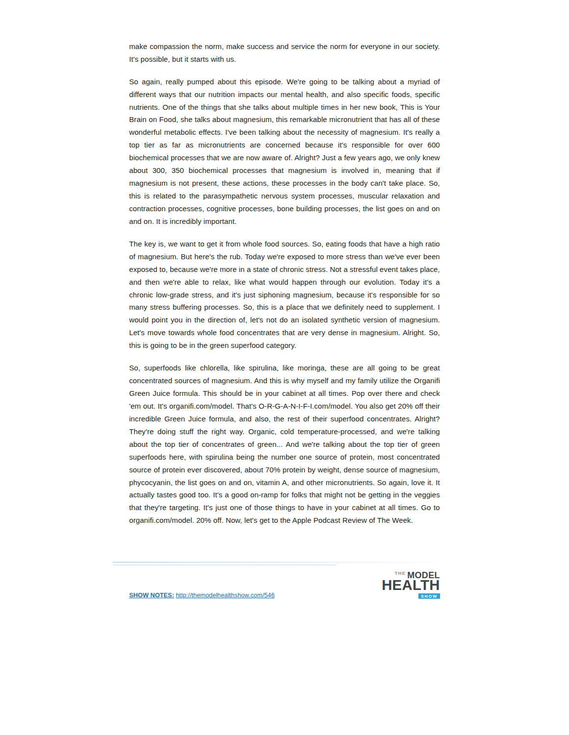make compassion the norm, make success and service the norm for everyone in our society. It's possible, but it starts with us.
So again, really pumped about this episode. We're going to be talking about a myriad of different ways that our nutrition impacts our mental health, and also specific foods, specific nutrients. One of the things that she talks about multiple times in her new book, This is Your Brain on Food, she talks about magnesium, this remarkable micronutrient that has all of these wonderful metabolic effects. I've been talking about the necessity of magnesium. It's really a top tier as far as micronutrients are concerned because it's responsible for over 600 biochemical processes that we are now aware of. Alright? Just a few years ago, we only knew about 300, 350 biochemical processes that magnesium is involved in, meaning that if magnesium is not present, these actions, these processes in the body can't take place. So, this is related to the parasympathetic nervous system processes, muscular relaxation and contraction processes, cognitive processes, bone building processes, the list goes on and on and on. It is incredibly important.
The key is, we want to get it from whole food sources. So, eating foods that have a high ratio of magnesium. But here's the rub. Today we're exposed to more stress than we've ever been exposed to, because we're more in a state of chronic stress. Not a stressful event takes place, and then we're able to relax, like what would happen through our evolution. Today it's a chronic low-grade stress, and it's just siphoning magnesium, because it's responsible for so many stress buffering processes. So, this is a place that we definitely need to supplement. I would point you in the direction of, let's not do an isolated synthetic version of magnesium. Let's move towards whole food concentrates that are very dense in magnesium. Alright. So, this is going to be in the green superfood category.
So, superfoods like chlorella, like spirulina, like moringa, these are all going to be great concentrated sources of magnesium. And this is why myself and my family utilize the Organifi Green Juice formula. This should be in your cabinet at all times. Pop over there and check 'em out. It's organifi.com/model. That's O-R-G-A-N-I-F-I.com/model. You also get 20% off their incredible Green Juice formula, and also, the rest of their superfood concentrates. Alright? They're doing stuff the right way. Organic, cold temperature-processed, and we're talking about the top tier of concentrates of green... And we're talking about the top tier of green superfoods here, with spirulina being the number one source of protein, most concentrated source of protein ever discovered, about 70% protein by weight, dense source of magnesium, phycocyanin, the list goes on and on, vitamin A, and other micronutrients. So again, love it. It actually tastes good too. It's a good on-ramp for folks that might not be getting in the veggies that they're targeting. It's just one of those things to have in your cabinet at all times. Go to organifi.com/model. 20% off. Now, let's get to the Apple Podcast Review of The Week.
SHOW NOTES: http://themodelhealthshow.com/546
THE MODEL HEALTH SHOW